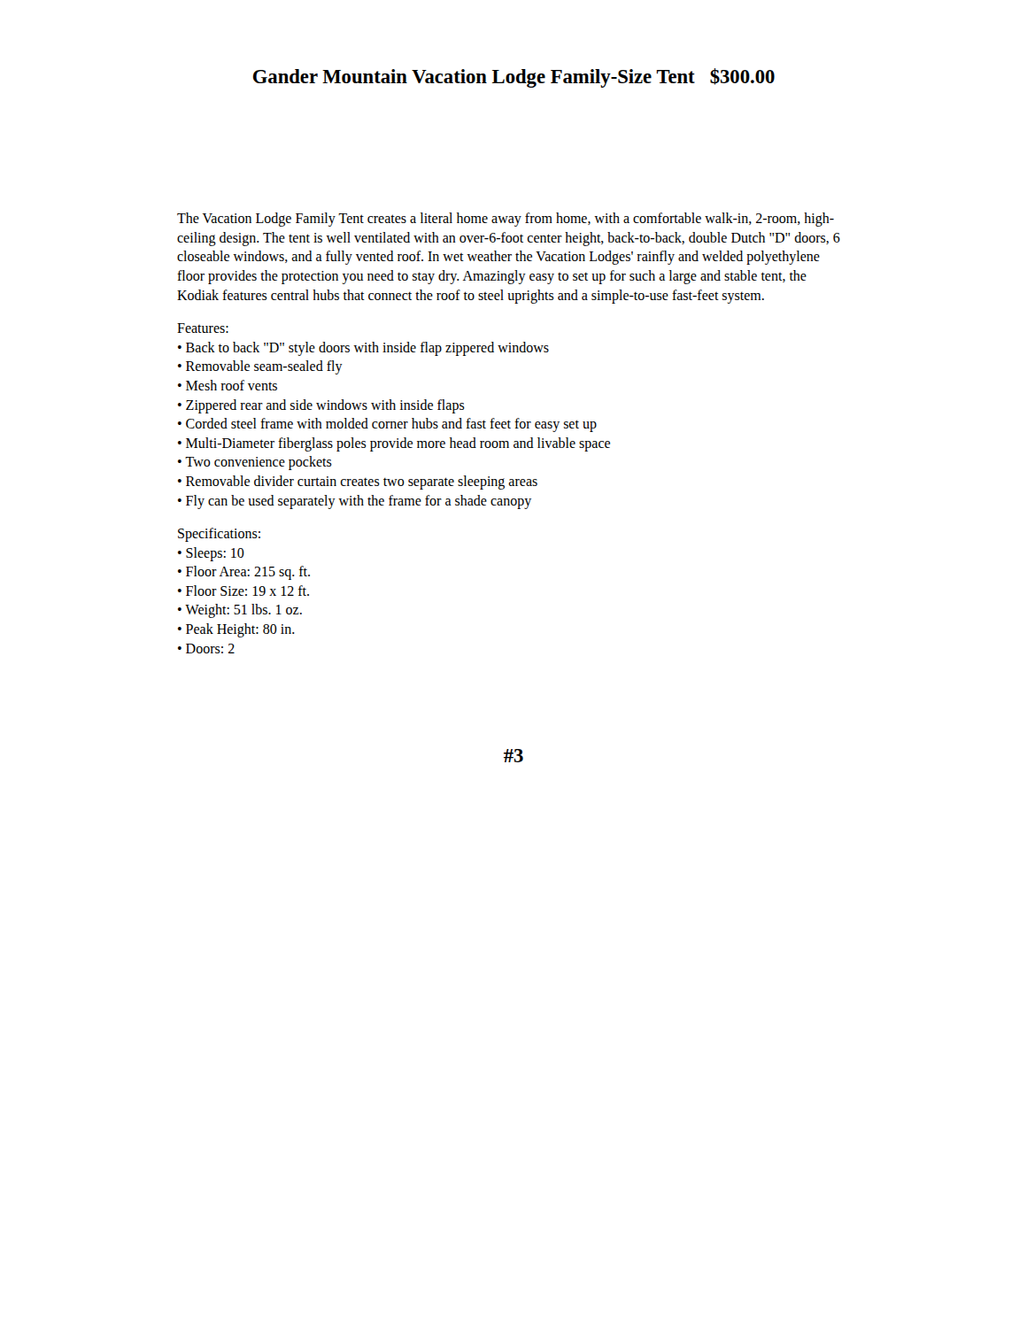Gander Mountain Vacation Lodge Family-Size Tent $300.00
The Vacation Lodge Family Tent creates a literal home away from home, with a comfortable walk-in, 2-room, high-ceiling design. The tent is well ventilated with an over-6-foot center height, back-to-back, double Dutch "D" doors, 6 closeable windows, and a fully vented roof. In wet weather the Vacation Lodges' rainfly and welded polyethylene floor provides the protection you need to stay dry. Amazingly easy to set up for such a large and stable tent, the Kodiak features central hubs that connect the roof to steel uprights and a simple-to-use fast-feet system.
Features:
Back to back "D" style doors with inside flap zippered windows
Removable seam-sealed fly
Mesh roof vents
Zippered rear and side windows with inside flaps
Corded steel frame with molded corner hubs and fast feet for easy set up
Multi-Diameter fiberglass poles provide more head room and livable space
Two convenience pockets
Removable divider curtain creates two separate sleeping areas
Fly can be used separately with the frame for a shade canopy
Specifications:
Sleeps: 10
Floor Area: 215 sq. ft.
Floor Size: 19 x 12 ft.
Weight: 51 lbs. 1 oz.
Peak Height: 80 in.
Doors: 2
#3